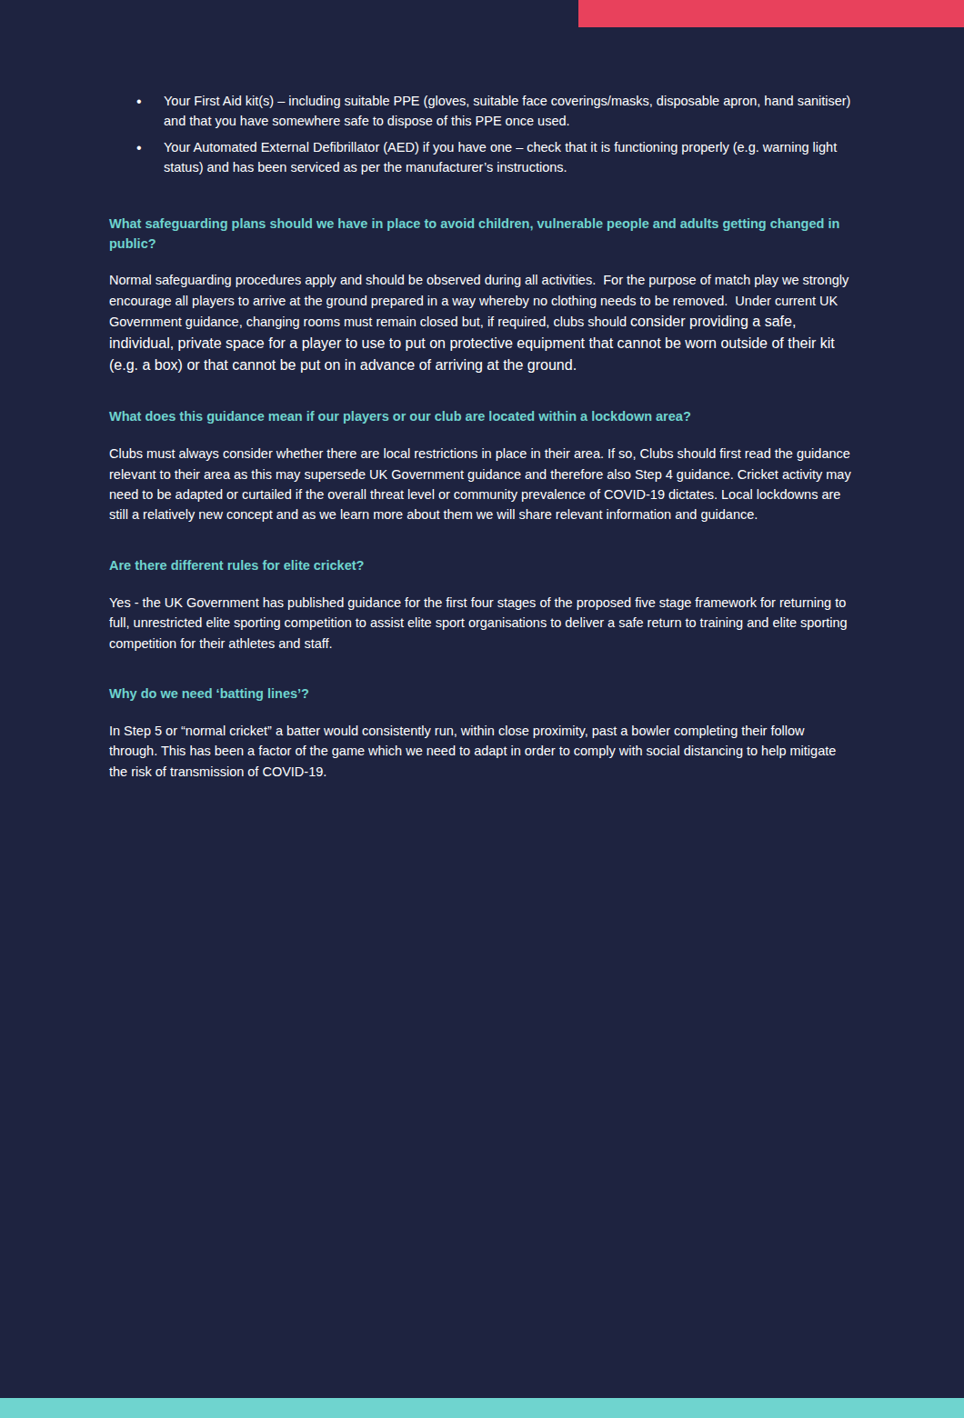Your First Aid kit(s) – including suitable PPE (gloves, suitable face coverings/masks, disposable apron, hand sanitiser) and that you have somewhere safe to dispose of this PPE once used.
Your Automated External Defibrillator (AED) if you have one – check that it is functioning properly (e.g. warning light status) and has been serviced as per the manufacturer’s instructions.
What safeguarding plans should we have in place to avoid children, vulnerable people and adults getting changed in public?
Normal safeguarding procedures apply and should be observed during all activities. For the purpose of match play we strongly encourage all players to arrive at the ground prepared in a way whereby no clothing needs to be removed. Under current UK Government guidance, changing rooms must remain closed but, if required, clubs should consider providing a safe, individual, private space for a player to use to put on protective equipment that cannot be worn outside of their kit (e.g. a box) or that cannot be put on in advance of arriving at the ground.
What does this guidance mean if our players or our club are located within a lockdown area?
Clubs must always consider whether there are local restrictions in place in their area. If so, Clubs should first read the guidance relevant to their area as this may supersede UK Government guidance and therefore also Step 4 guidance. Cricket activity may need to be adapted or curtailed if the overall threat level or community prevalence of COVID-19 dictates. Local lockdowns are still a relatively new concept and as we learn more about them we will share relevant information and guidance.
Are there different rules for elite cricket?
Yes - the UK Government has published guidance for the first four stages of the proposed five stage framework for returning to full, unrestricted elite sporting competition to assist elite sport organisations to deliver a safe return to training and elite sporting competition for their athletes and staff.
Why do we need ‘batting lines’?
In Step 5 or “normal cricket” a batter would consistently run, within close proximity, past a bowler completing their follow through. This has been a factor of the game which we need to adapt in order to comply with social distancing to help mitigate the risk of transmission of COVID-19.